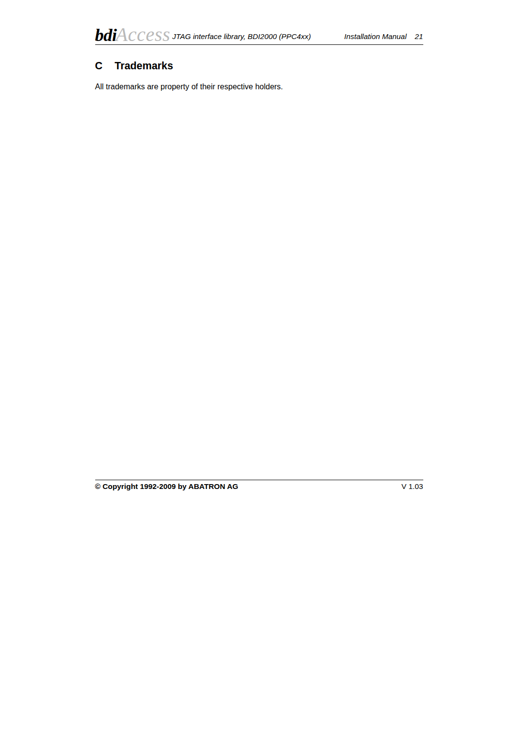bdi Access
JTAG interface library, BDI2000 (PPC4xx)
Installation Manual21
CTrademarks
All trademarks are property of their respective holders.
© Copyright 1992-2009 by ABATRON AG
V 1.03